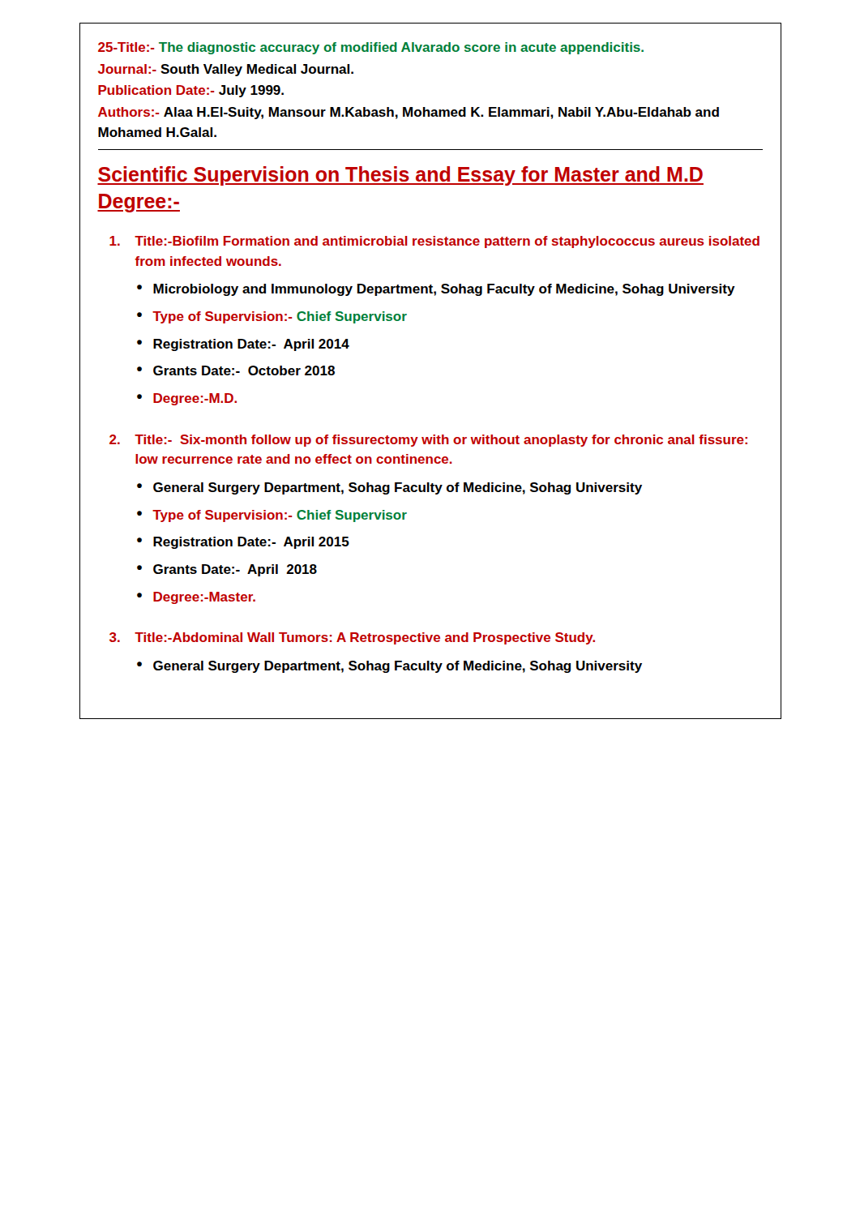25-Title:- The diagnostic accuracy of modified Alvarado score in acute appendicitis.
Journal:- South Valley Medical Journal.
Publication Date:- July 1999.
Authors:- Alaa H.El-Suity, Mansour M.Kabash, Mohamed K. Elammari, Nabil Y.Abu-Eldahab and Mohamed H.Galal.
Scientific Supervision on Thesis and Essay for Master and M.D Degree:-
Title:-Biofilm Formation and antimicrobial resistance pattern of staphylococcus aureus isolated from infected wounds.
Microbiology and Immunology Department, Sohag Faculty of Medicine, Sohag University
Type of Supervision:- Chief Supervisor
Registration Date:- April 2014
Grants Date:- October 2018
Degree:-M.D.
Title:- Six-month follow up of fissurectomy with or without anoplasty for chronic anal fissure: low recurrence rate and no effect on continence.
General Surgery Department, Sohag Faculty of Medicine, Sohag University
Type of Supervision:- Chief Supervisor
Registration Date:- April 2015
Grants Date:- April 2018
Degree:-Master.
Title:-Abdominal Wall Tumors: A Retrospective and Prospective Study.
General Surgery Department, Sohag Faculty of Medicine, Sohag University